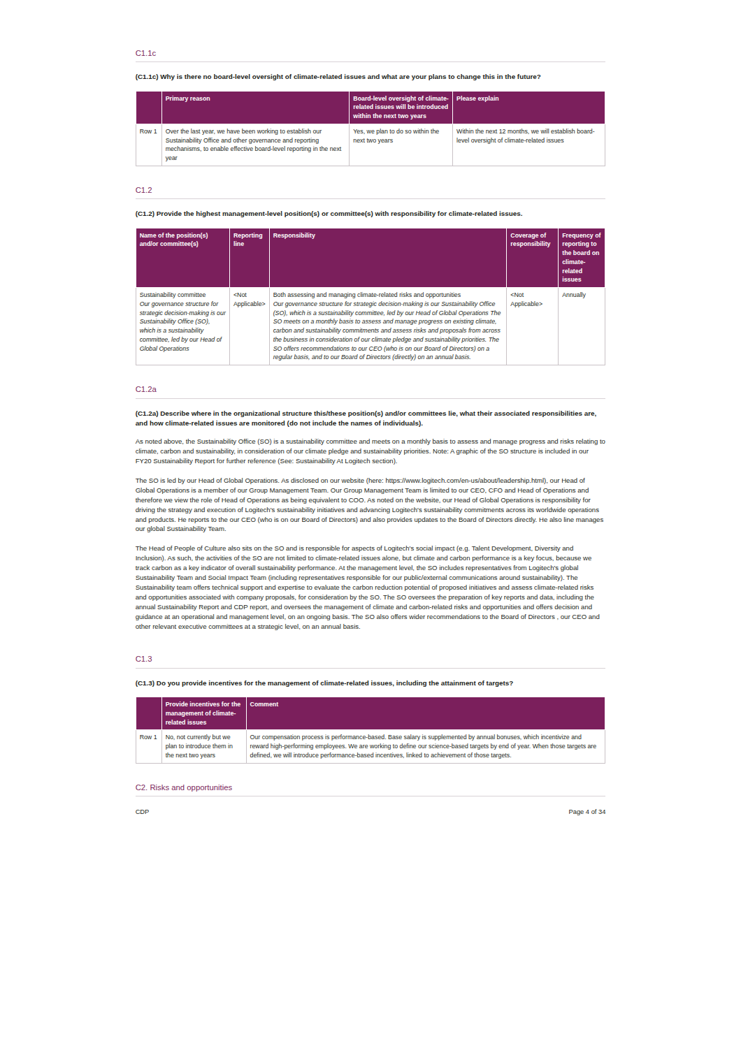C1.1c
(C1.1c) Why is there no board-level oversight of climate-related issues and what are your plans to change this in the future?
| | Primary reason | Board-level oversight of climate-related issues will be introduced within the next two years | Please explain |
| --- | --- | --- | --- |
| Row 1 | Over the last year, we have been working to establish our Sustainability Office and other governance and reporting mechanisms, to enable effective board-level reporting in the next year | Yes, we plan to do so within the next two years | Within the next 12 months, we will establish board-level oversight of climate-related issues |
C1.2
(C1.2) Provide the highest management-level position(s) or committee(s) with responsibility for climate-related issues.
| Name of the position(s) and/or committee(s) | Reporting line | Responsibility | Coverage of responsibility | Frequency of reporting to the board on climate-related issues |
| --- | --- | --- | --- | --- |
| Sustainability committee Our governance structure for strategic decision-making is our Sustainability Office (SO), which is a sustainability committee, led by our Head of Global Operations | <Not Applicable> | Both assessing and managing climate-related risks and opportunities Our governance structure for strategic decision-making is our Sustainability Office (SO), which is a sustainability committee, led by our Head of Global Operations The SO meets on a monthly basis to assess and manage progress on existing climate, carbon and sustainability commitments and assess risks and proposals from across the business in consideration of our climate pledge and sustainability priorities. The SO offers recommendations to our CEO (who is on our Board of Directors) on a regular basis, and to our Board of Directors (directly) on an annual basis. | <Not Applicable> | Annually |
C1.2a
(C1.2a) Describe where in the organizational structure this/these position(s) and/or committees lie, what their associated responsibilities are, and how climate-related issues are monitored (do not include the names of individuals).
As noted above, the Sustainability Office (SO) is a sustainability committee and meets on a monthly basis to assess and manage progress and risks relating to climate, carbon and sustainability, in consideration of our climate pledge and sustainability priorities. Note: A graphic of the SO structure is included in our FY20 Sustainability Report for further reference (See: Sustainability At Logitech section).
The SO is led by our Head of Global Operations. As disclosed on our website (here: https://www.logitech.com/en-us/about/leadership.html), our Head of Global Operations is a member of our Group Management Team. Our Group Management Team is limited to our CEO, CFO and Head of Operations and therefore we view the role of Head of Operations as being equivalent to COO. As noted on the website, our Head of Global Operations is responsibility for driving the strategy and execution of Logitech's sustainability initiatives and advancing Logitech's sustainability commitments across its worldwide operations and products. He reports to the our CEO (who is on our Board of Directors) and also provides updates to the Board of Directors directly. He also line manages our global Sustainability Team.
The Head of People of Culture also sits on the SO and is responsible for aspects of Logitech's social impact (e.g. Talent Development, Diversity and Inclusion). As such, the activities of the SO are not limited to climate-related issues alone, but climate and carbon performance is a key focus, because we track carbon as a key indicator of overall sustainability performance. At the management level, the SO includes representatives from Logitech's global Sustainability Team and Social Impact Team (including representatives responsible for our public/external communications around sustainability). The Sustainability team offers technical support and expertise to evaluate the carbon reduction potential of proposed initiatives and assess climate-related risks and opportunities associated with company proposals, for consideration by the SO. The SO oversees the preparation of key reports and data, including the annual Sustainability Report and CDP report, and oversees the management of climate and carbon-related risks and opportunities and offers decision and guidance at an operational and management level, on an ongoing basis. The SO also offers wider recommendations to the Board of Directors , our CEO and other relevant executive committees at a strategic level, on an annual basis.
C1.3
(C1.3) Do you provide incentives for the management of climate-related issues, including the attainment of targets?
| | Provide incentives for the management of climate-related issues | Comment |
| --- | --- | --- |
| Row 1 | No, not currently but we plan to introduce them in the next two years | Our compensation process is performance-based. Base salary is supplemented by annual bonuses, which incentivize and reward high-performing employees. We are working to define our science-based targets by end of year. When those targets are defined, we will introduce performance-based incentives, linked to achievement of those targets. |
C2. Risks and opportunities
CDP Page 4 of 34